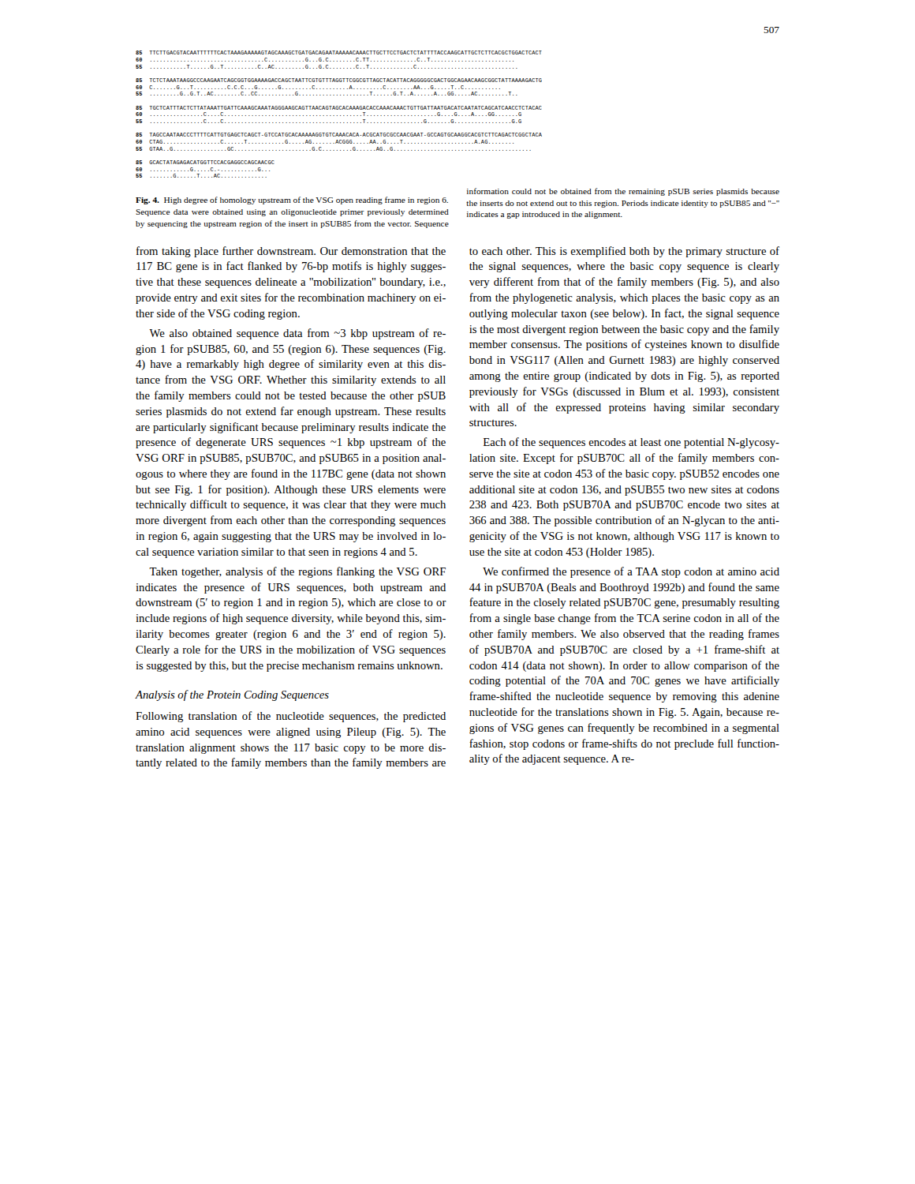507
85 TTCTTGACGTACAATTTTTTCACTAAAGAAAAAGTAGCAAAGCTGATGACAGAATAAAAACAAACTTGCTTCCTGACTCTATTTTACCAAGCATTGCTCTTCACGCTGGACTCACT 60 ..................................C...........G...G.C........C.TT..............C..T......................... 55 ...........T......G..T..........C..AC.........G...G.C........C..T.............C.............................. 85 TCTCTAAATAAGGCCCAAGAATCAGCGGTGGAAAAGACCAGCTAATTCGTGTTTAGGTTCGGCGTTAGCTACATTACAGGGGGCGACTGGCAGAACAAGCGGCTATTAAAAGACTG 60 C.......G...T..........C.C.C...G......G.........C..........A.........C........AA...G.....T..C........... 55 .........G..G.T..AC........C..CC...........G.....................T......G.T..A......A...GG.....AC.........T.. 85 TGCTCATTTACTCTTATAAATTGATTCAAAGCAAATAGGGAAGCAGTTAACAGTAGCACAAAGACACCAAACAAACTGTTGATTAATGACATCAATATCAGCATCAACCTCTACAC 60 ................C....C.........................................T.....................G....G....A....GG.......G 55 ................C....C.........................................T.................G.......G.................G.G 85 TAGCCAATAACCCTTTTCATTGTGAGCTCAGCT-GTCCATGCACAAAAAGGTGTCAAACACA-ACGCATGCGCCAACGAAT-GCCAGTGCAAGGCACGTCTTCAGACTCGGCTACA 60 CTAG.................C......T...........G.....AG.......ACGGG.....AA..G....T.....................A.AG........ 55 GTAA..G................GC.......................G.C.........G......AG..G......................................... 85 GCACTATAGAGACATGGTTCCACGAGGCCAGCAACGC 60 ............G.....C.-...........G... 55 .......G......T....AC..............
Fig. 4. High degree of homology upstream of the VSG open reading frame in region 6. Sequence data were obtained using an oligonucleotide primer previously determined by sequencing the upstream region of the insert in pSUB85 from the vector. Sequence information could not be obtained from the remaining pSUB series plasmids because the inserts do not extend out to this region. Periods indicate identity to pSUB85 and ''−'' indicates a gap introduced in the alignment.
from taking place further downstream. Our demonstration that the 117 BC gene is in fact flanked by 76-bp motifs is highly suggestive that these sequences delineate a ''mobilization'' boundary, i.e., provide entry and exit sites for the recombination machinery on either side of the VSG coding region.
We also obtained sequence data from ~3 kbp upstream of region 1 for pSUB85, 60, and 55 (region 6). These sequences (Fig. 4) have a remarkably high degree of similarity even at this distance from the VSG ORF. Whether this similarity extends to all the family members could not be tested because the other pSUB series plasmids do not extend far enough upstream. These results are particularly significant because preliminary results indicate the presence of degenerate URS sequences ~1 kbp upstream of the VSG ORF in pSUB85, pSUB70C, and pSUB65 in a position analogous to where they are found in the 117BC gene (data not shown but see Fig. 1 for position). Although these URS elements were technically difficult to sequence, it was clear that they were much more divergent from each other than the corresponding sequences in region 6, again suggesting that the URS may be involved in local sequence variation similar to that seen in regions 4 and 5.
Taken together, analysis of the regions flanking the VSG ORF indicates the presence of URS sequences, both upstream and downstream (5′ to region 1 and in region 5), which are close to or include regions of high sequence diversity, while beyond this, similarity becomes greater (region 6 and the 3′ end of region 5). Clearly a role for the URS in the mobilization of VSG sequences is suggested by this, but the precise mechanism remains unknown.
Analysis of the Protein Coding Sequences
Following translation of the nucleotide sequences, the predicted amino acid sequences were aligned using Pileup (Fig. 5). The translation alignment shows the 117 basic copy to be more distantly related to the family members than the family members are to each other. This is exemplified both by the primary structure of the signal sequences, where the basic copy sequence is clearly very different from that of the family members (Fig. 5), and also from the phylogenetic analysis, which places the basic copy as an outlying molecular taxon (see below). In fact, the signal sequence is the most divergent region between the basic copy and the family member consensus. The positions of cysteines known to disulfide bond in VSG117 (Allen and Gurnett 1983) are highly conserved among the entire group (indicated by dots in Fig. 5), as reported previously for VSGs (discussed in Blum et al. 1993), consistent with all of the expressed proteins having similar secondary structures.
Each of the sequences encodes at least one potential N-glycosylation site. Except for pSUB70C all of the family members conserve the site at codon 453 of the basic copy. pSUB52 encodes one additional site at codon 136, and pSUB55 two new sites at codons 238 and 423. Both pSUB70A and pSUB70C encode two sites at 366 and 388. The possible contribution of an N-glycan to the antigenicity of the VSG is not known, although VSG 117 is known to use the site at codon 453 (Holder 1985).
We confirmed the presence of a TAA stop codon at amino acid 44 in pSUB70A (Beals and Boothroyd 1992b) and found the same feature in the closely related pSUB70C gene, presumably resulting from a single base change from the TCA serine codon in all of the other family members. We also observed that the reading frames of pSUB70A and pSUB70C are closed by a +1 frame-shift at codon 414 (data not shown). In order to allow comparison of the coding potential of the 70A and 70C genes we have artificially frame-shifted the nucleotide sequence by removing this adenine nucleotide for the translations shown in Fig. 5. Again, because regions of VSG genes can frequently be recombined in a segmental fashion, stop codons or frame-shifts do not preclude full functionality of the adjacent sequence. A re-